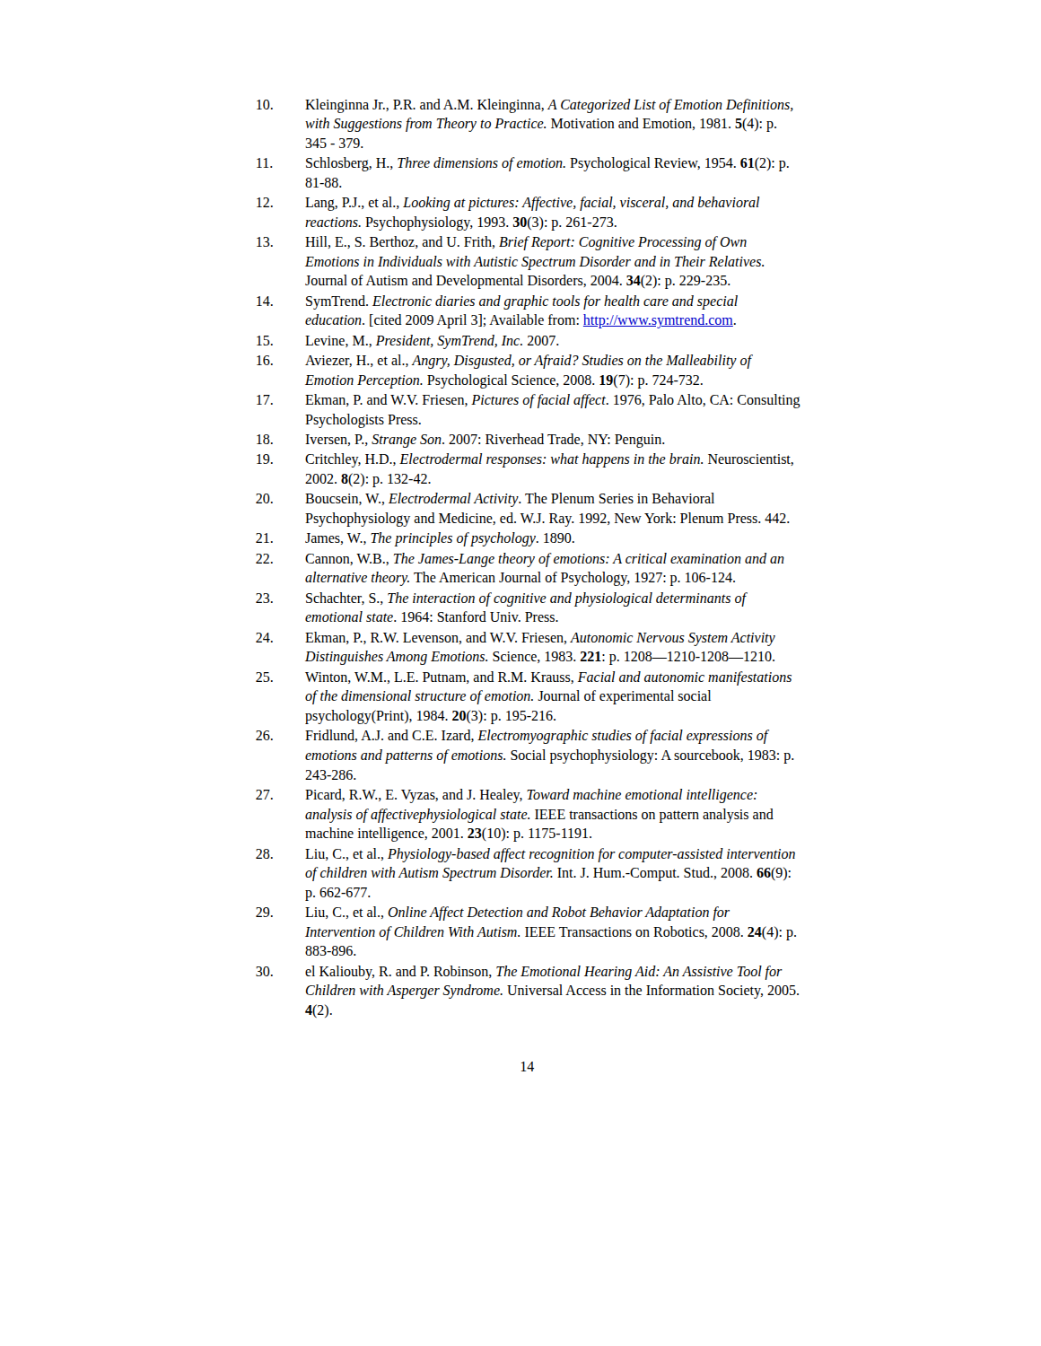10. Kleinginna Jr., P.R. and A.M. Kleinginna, A Categorized List of Emotion Definitions, with Suggestions from Theory to Practice. Motivation and Emotion, 1981. 5(4): p. 345 - 379.
11. Schlosberg, H., Three dimensions of emotion. Psychological Review, 1954. 61(2): p. 81-88.
12. Lang, P.J., et al., Looking at pictures: Affective, facial, visceral, and behavioral reactions. Psychophysiology, 1993. 30(3): p. 261-273.
13. Hill, E., S. Berthoz, and U. Frith, Brief Report: Cognitive Processing of Own Emotions in Individuals with Autistic Spectrum Disorder and in Their Relatives. Journal of Autism and Developmental Disorders, 2004. 34(2): p. 229-235.
14. SymTrend. Electronic diaries and graphic tools for health care and special education. [cited 2009 April 3]; Available from: http://www.symtrend.com.
15. Levine, M., President, SymTrend, Inc. 2007.
16. Aviezer, H., et al., Angry, Disgusted, or Afraid? Studies on the Malleability of Emotion Perception. Psychological Science, 2008. 19(7): p. 724-732.
17. Ekman, P. and W.V. Friesen, Pictures of facial affect. 1976, Palo Alto, CA: Consulting Psychologists Press.
18. Iversen, P., Strange Son. 2007: Riverhead Trade, NY: Penguin.
19. Critchley, H.D., Electrodermal responses: what happens in the brain. Neuroscientist, 2002. 8(2): p. 132-42.
20. Boucsein, W., Electrodermal Activity. The Plenum Series in Behavioral Psychophysiology and Medicine, ed. W.J. Ray. 1992, New York: Plenum Press. 442.
21. James, W., The principles of psychology. 1890.
22. Cannon, W.B., The James-Lange theory of emotions: A critical examination and an alternative theory. The American Journal of Psychology, 1927: p. 106-124.
23. Schachter, S., The interaction of cognitive and physiological determinants of emotional state. 1964: Stanford Univ. Press.
24. Ekman, P., R.W. Levenson, and W.V. Friesen, Autonomic Nervous System Activity Distinguishes Among Emotions. Science, 1983. 221: p. 1208―1210-1208―1210.
25. Winton, W.M., L.E. Putnam, and R.M. Krauss, Facial and autonomic manifestations of the dimensional structure of emotion. Journal of experimental social psychology(Print), 1984. 20(3): p. 195-216.
26. Fridlund, A.J. and C.E. Izard, Electromyographic studies of facial expressions of emotions and patterns of emotions. Social psychophysiology: A sourcebook, 1983: p. 243-286.
27. Picard, R.W., E. Vyzas, and J. Healey, Toward machine emotional intelligence: analysis of affectivephysiological state. IEEE transactions on pattern analysis and machine intelligence, 2001. 23(10): p. 1175-1191.
28. Liu, C., et al., Physiology-based affect recognition for computer-assisted intervention of children with Autism Spectrum Disorder. Int. J. Hum.-Comput. Stud., 2008. 66(9): p. 662-677.
29. Liu, C., et al., Online Affect Detection and Robot Behavior Adaptation for Intervention of Children With Autism. IEEE Transactions on Robotics, 2008. 24(4): p. 883-896.
30. el Kaliouby, R. and P. Robinson, The Emotional Hearing Aid: An Assistive Tool for Children with Asperger Syndrome. Universal Access in the Information Society, 2005. 4(2).
14